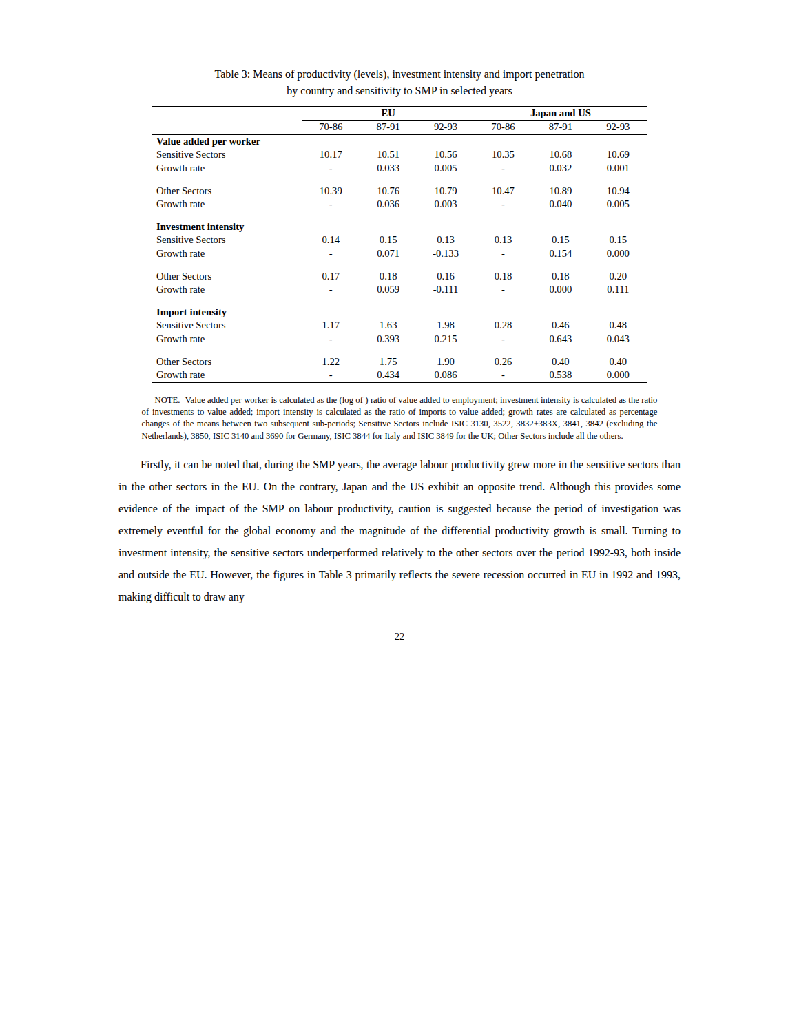Table 3: Means of productivity (levels), investment intensity and import penetration
by country and sensitivity to SMP in selected years
| | EU | Japan and US |
| | 70-86 | 87-91 | 92-93 | 70-86 | 87-91 | 92-93 |
| Value added per worker | | | | | | |
| Sensitive Sectors | 10.17 | 10.51 | 10.56 | 10.35 | 10.68 | 10.69 |
| Growth rate | - | 0.033 | 0.005 | - | 0.032 | 0.001 |
| Other Sectors | 10.39 | 10.76 | 10.79 | 10.47 | 10.89 | 10.94 |
| Growth rate | - | 0.036 | 0.003 | - | 0.040 | 0.005 |
| Investment intensity | | | | | | |
| Sensitive Sectors | 0.14 | 0.15 | 0.13 | 0.13 | 0.15 | 0.15 |
| Growth rate | - | 0.071 | -0.133 | - | 0.154 | 0.000 |
| Other Sectors | 0.17 | 0.18 | 0.16 | 0.18 | 0.18 | 0.20 |
| Growth rate | - | 0.059 | -0.111 | - | 0.000 | 0.111 |
| Import intensity | | | | | | |
| Sensitive Sectors | 1.17 | 1.63 | 1.98 | 0.28 | 0.46 | 0.48 |
| Growth rate | - | 0.393 | 0.215 | - | 0.643 | 0.043 |
| Other Sectors | 1.22 | 1.75 | 1.90 | 0.26 | 0.40 | 0.40 |
| Growth rate | - | 0.434 | 0.086 | - | 0.538 | 0.000 |
NOTE.- Value added per worker is calculated as the (log of ) ratio of value added to employment; investment intensity is calculated as the ratio of investments to value added; import intensity is calculated as the ratio of imports to value added; growth rates are calculated as percentage changes of the means between two subsequent sub-periods; Sensitive Sectors include ISIC 3130, 3522, 3832+383X, 3841, 3842 (excluding the Netherlands), 3850, ISIC 3140 and 3690 for Germany, ISIC 3844 for Italy and ISIC 3849 for the UK; Other Sectors include all the others.
Firstly, it can be noted that, during the SMP years, the average labour productivity grew more in the sensitive sectors than in the other sectors in the EU. On the contrary, Japan and the US exhibit an opposite trend. Although this provides some evidence of the impact of the SMP on labour productivity, caution is suggested because the period of investigation was extremely eventful for the global economy and the magnitude of the differential productivity growth is small. Turning to investment intensity, the sensitive sectors underperformed relatively to the other sectors over the period 1992-93, both inside and outside the EU. However, the figures in Table 3 primarily reflects the severe recession occurred in EU in 1992 and 1993, making difficult to draw any
22